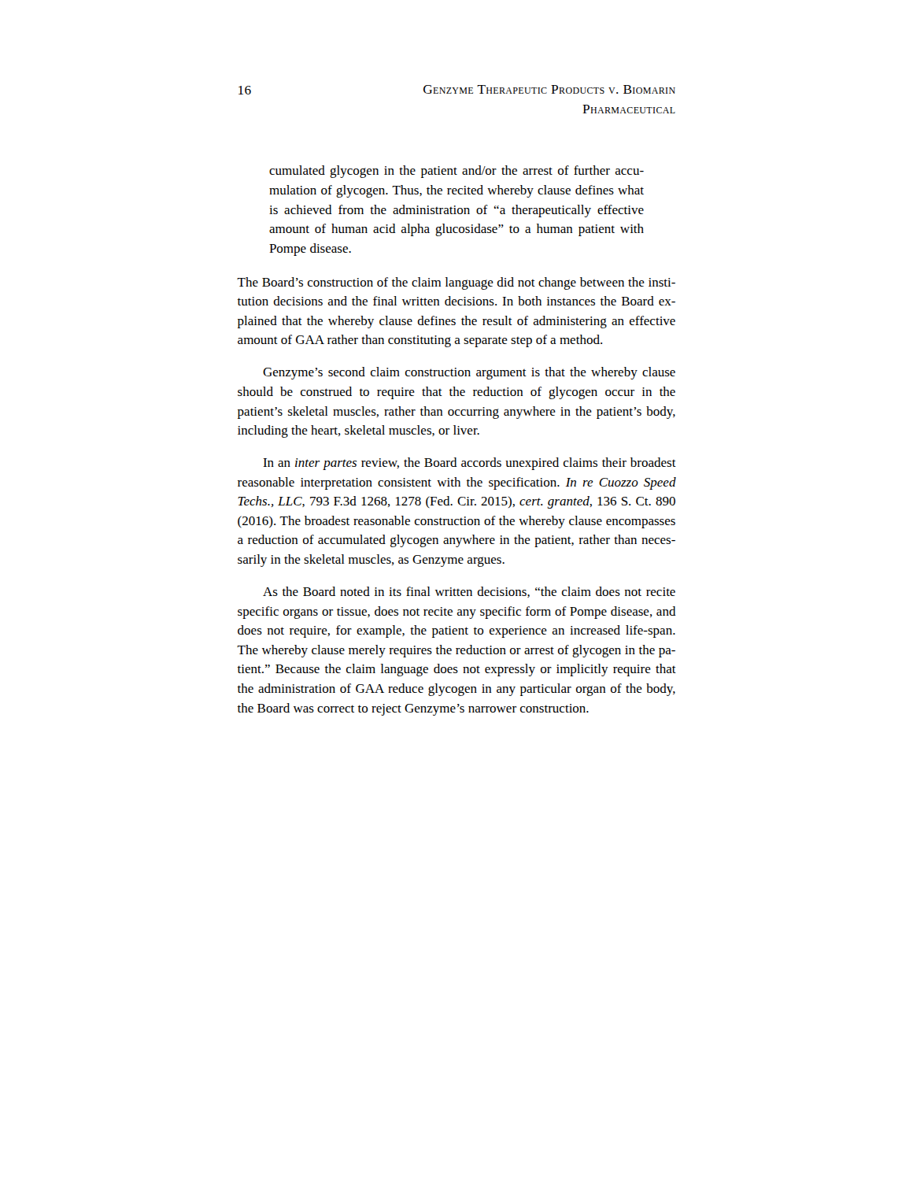16
Genzyme Therapeutic Products v. Biomarin Pharmaceutical
cumulated glycogen in the patient and/or the arrest of further accumulation of glycogen. Thus, the recited whereby clause defines what is achieved from the administration of “a therapeutically effective amount of human acid alpha glucosidase” to a human patient with Pompe disease.
The Board’s construction of the claim language did not change between the institution decisions and the final written decisions. In both instances the Board explained that the whereby clause defines the result of administering an effective amount of GAA rather than constituting a separate step of a method.
Genzyme’s second claim construction argument is that the whereby clause should be construed to require that the reduction of glycogen occur in the patient’s skeletal muscles, rather than occurring anywhere in the patient’s body, including the heart, skeletal muscles, or liver.
In an inter partes review, the Board accords unexpired claims their broadest reasonable interpretation consistent with the specification. In re Cuozzo Speed Techs., LLC, 793 F.3d 1268, 1278 (Fed. Cir. 2015), cert. granted, 136 S. Ct. 890 (2016). The broadest reasonable construction of the whereby clause encompasses a reduction of accumulated glycogen anywhere in the patient, rather than necessarily in the skeletal muscles, as Genzyme argues.
As the Board noted in its final written decisions, “the claim does not recite specific organs or tissue, does not recite any specific form of Pompe disease, and does not require, for example, the patient to experience an increased life-span. The whereby clause merely requires the reduction or arrest of glycogen in the patient.” Because the claim language does not expressly or implicitly require that the administration of GAA reduce glycogen in any particular organ of the body, the Board was correct to reject Genzyme’s narrower construction.